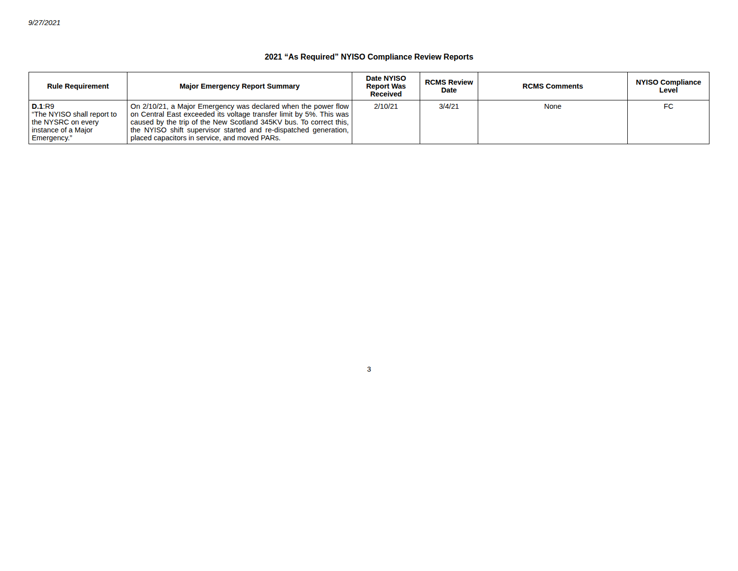9/27/2021
2021 “As Required” NYISO Compliance Review Reports
| Rule Requirement | Major Emergency Report Summary | Date NYISO Report Was Received | RCMS Review Date | RCMS Comments | NYISO Compliance Level |
| --- | --- | --- | --- | --- | --- |
| D.1 :R9 “The NYISO shall report to the NYSRC on every instance of a Major Emergency.” | On 2/10/21, a Major Emergency was declared when the power flow on Central East exceeded its voltage transfer limit by 5%. This was caused by the trip of the New Scotland 345KV bus. To correct this, the NYISO shift supervisor started and re-dispatched generation, placed capacitors in service, and moved PARs. | 2/10/21 | 3/4/21 | None | FC |
3